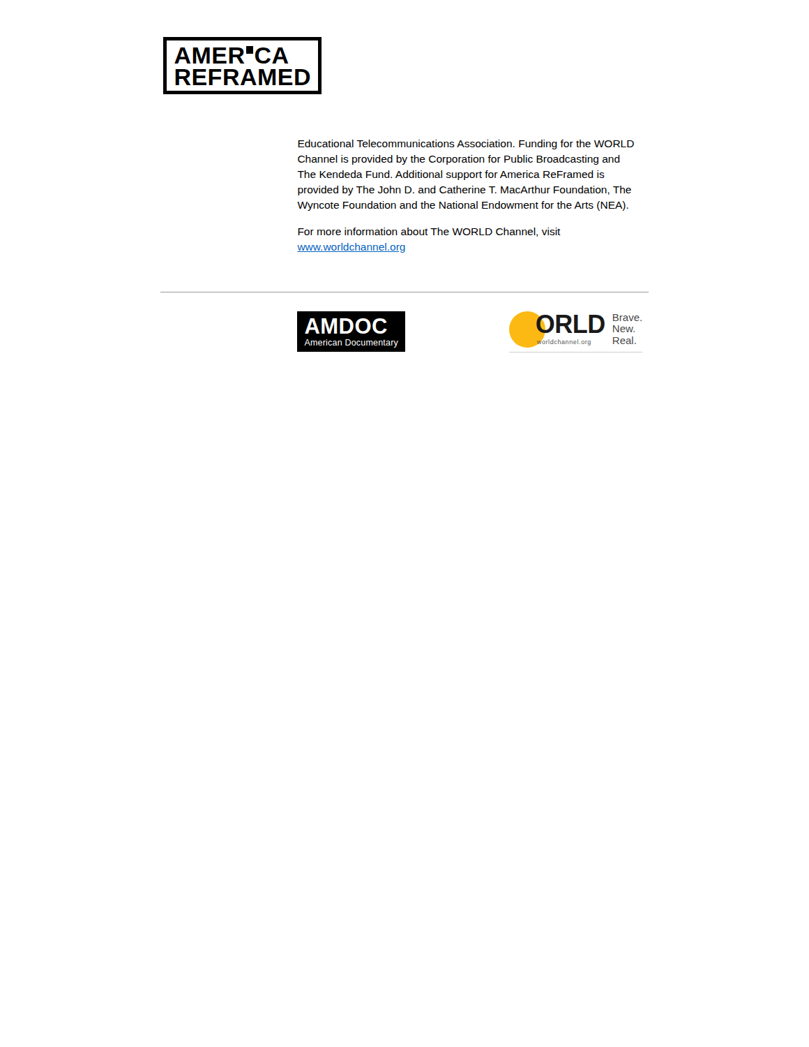AMER CA REFRAMED
Educational Telecommunications Association. Funding for the WORLD Channel is provided by the Corporation for Public Broadcasting and The Kendeda Fund. Additional support for America ReFramed is provided by The John D. and Catherine T. MacArthur Foundation, The Wyncote Foundation and the National Endowment for the Arts (NEA).
For more information about The WORLD Channel, visit www.worldchannel.org
AMDOC American Documentary
ORLD worldchannel.org
Brave. New. Real.